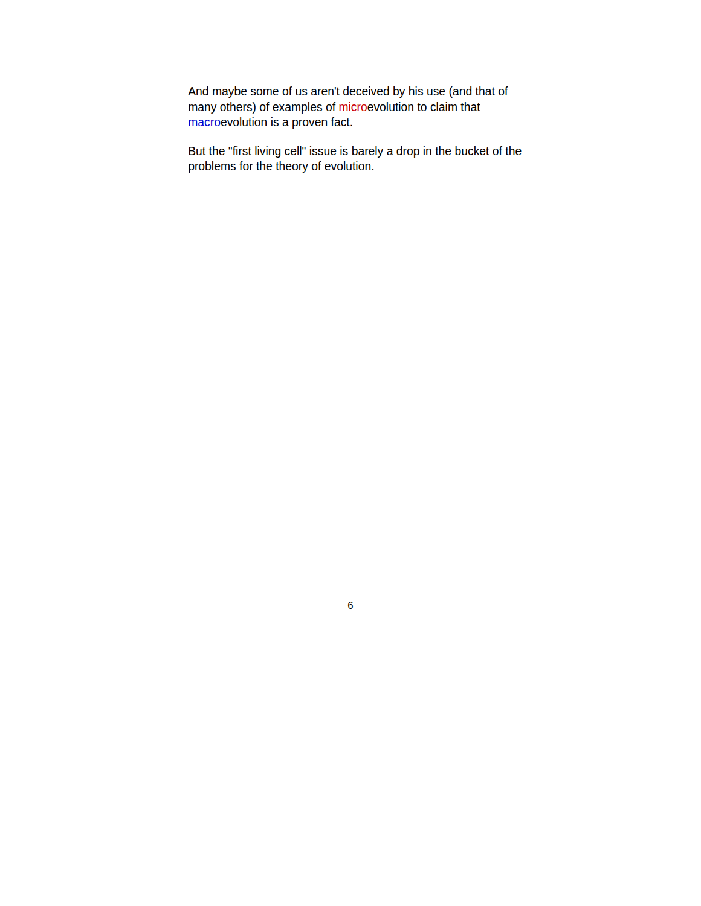And maybe some of us aren't deceived by his use (and that of many others) of examples of microevolution to claim that macroevolution is a proven fact.
But the "first living cell" issue is barely a drop in the bucket of the problems for the theory of evolution.
6